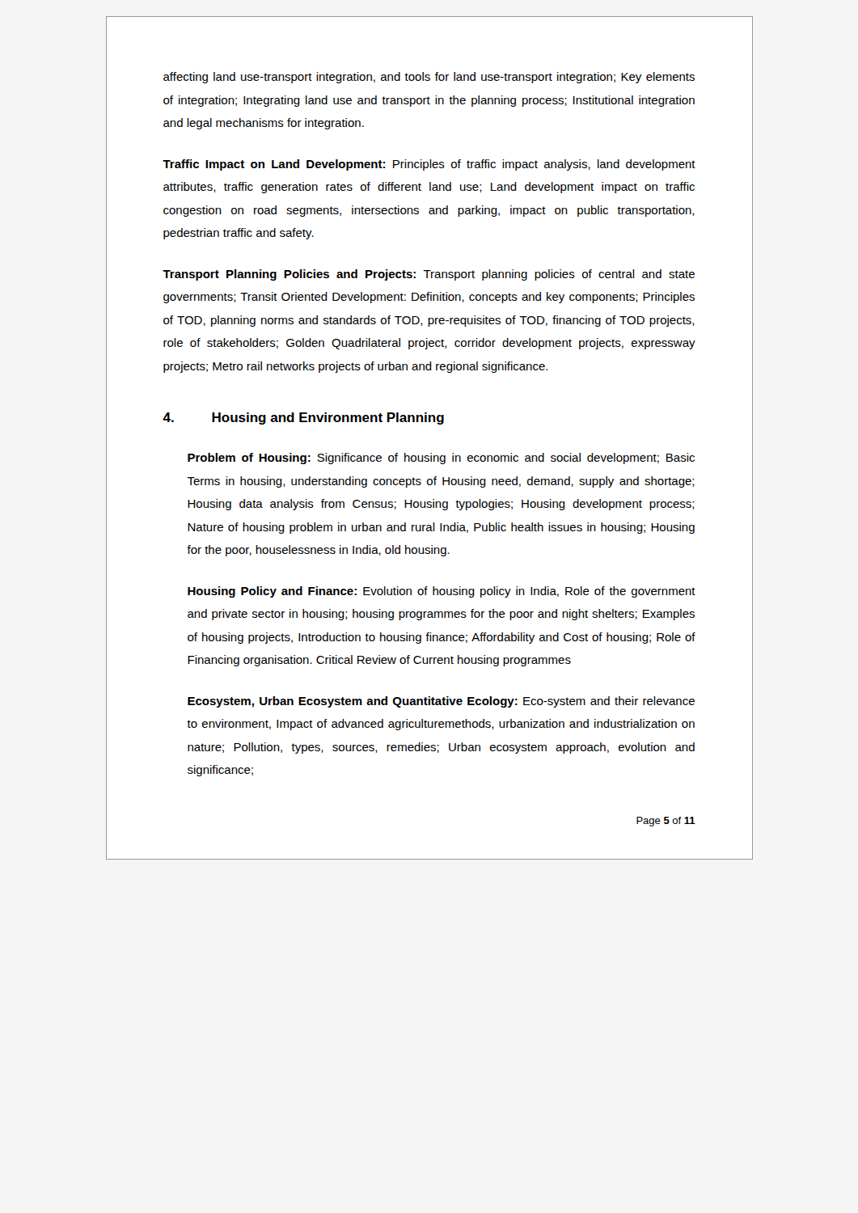affecting land use-transport integration, and tools for land use-transport integration; Key elements of integration; Integrating land use and transport in the planning process; Institutional integration and legal mechanisms for integration.
Traffic Impact on Land Development: Principles of traffic impact analysis, land development attributes, traffic generation rates of different land use; Land development impact on traffic congestion on road segments, intersections and parking, impact on public transportation, pedestrian traffic and safety.
Transport Planning Policies and Projects: Transport planning policies of central and state governments; Transit Oriented Development: Definition, concepts and key components; Principles of TOD, planning norms and standards of TOD, pre-requisites of TOD, financing of TOD projects, role of stakeholders; Golden Quadrilateral project, corridor development projects, expressway projects; Metro rail networks projects of urban and regional significance.
4. Housing and Environment Planning
Problem of Housing: Significance of housing in economic and social development; Basic Terms in housing, understanding concepts of Housing need, demand, supply and shortage; Housing data analysis from Census; Housing typologies; Housing development process; Nature of housing problem in urban and rural India, Public health issues in housing; Housing for the poor, houselessness in India, old housing.
Housing Policy and Finance: Evolution of housing policy in India, Role of the government and private sector in housing; housing programmes for the poor and night shelters; Examples of housing projects, Introduction to housing finance; Affordability and Cost of housing; Role of Financing organisation. Critical Review of Current housing programmes
Ecosystem, Urban Ecosystem and Quantitative Ecology: Eco-system and their relevance to environment, Impact of advanced agriculturemethods, urbanization and industrialization on nature; Pollution, types, sources, remedies; Urban ecosystem approach, evolution and significance;
Page 5 of 11